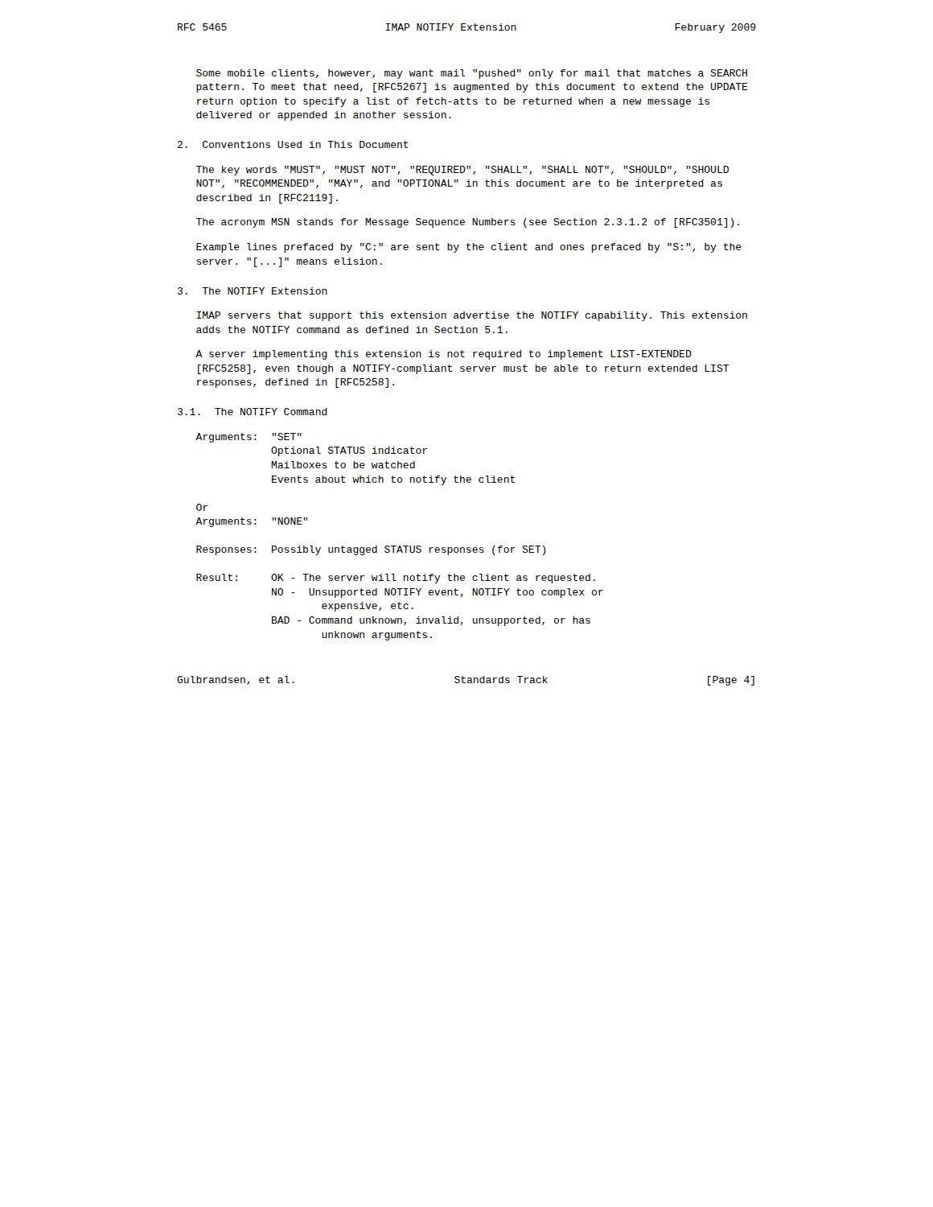RFC 5465 IMAP NOTIFY Extension February 2009
Some mobile clients, however, may want mail "pushed" only for mail that matches a SEARCH pattern. To meet that need, [RFC5267] is augmented by this document to extend the UPDATE return option to specify a list of fetch-atts to be returned when a new message is delivered or appended in another session.
2. Conventions Used in This Document
The key words "MUST", "MUST NOT", "REQUIRED", "SHALL", "SHALL NOT", "SHOULD", "SHOULD NOT", "RECOMMENDED", "MAY", and "OPTIONAL" in this document are to be interpreted as described in [RFC2119].
The acronym MSN stands for Message Sequence Numbers (see Section 2.3.1.2 of [RFC3501]).
Example lines prefaced by "C:" are sent by the client and ones prefaced by "S:", by the server. "[...]" means elision.
3. The NOTIFY Extension
IMAP servers that support this extension advertise the NOTIFY capability. This extension adds the NOTIFY command as defined in Section 5.1.
A server implementing this extension is not required to implement LIST-EXTENDED [RFC5258], even though a NOTIFY-compliant server must be able to return extended LIST responses, defined in [RFC5258].
3.1. The NOTIFY Command
Arguments:  "SET"
            Optional STATUS indicator
            Mailboxes to be watched
            Events about which to notify the client

Or
Arguments:  "NONE"

Responses:  Possibly untagged STATUS responses (for SET)

Result:     OK - The server will notify the client as requested.
            NO -  Unsupported NOTIFY event, NOTIFY too complex or
                    expensive, etc.
            BAD - Command unknown, invalid, unsupported, or has
                    unknown arguments.
Gulbrandsen, et al. Standards Track [Page 4]